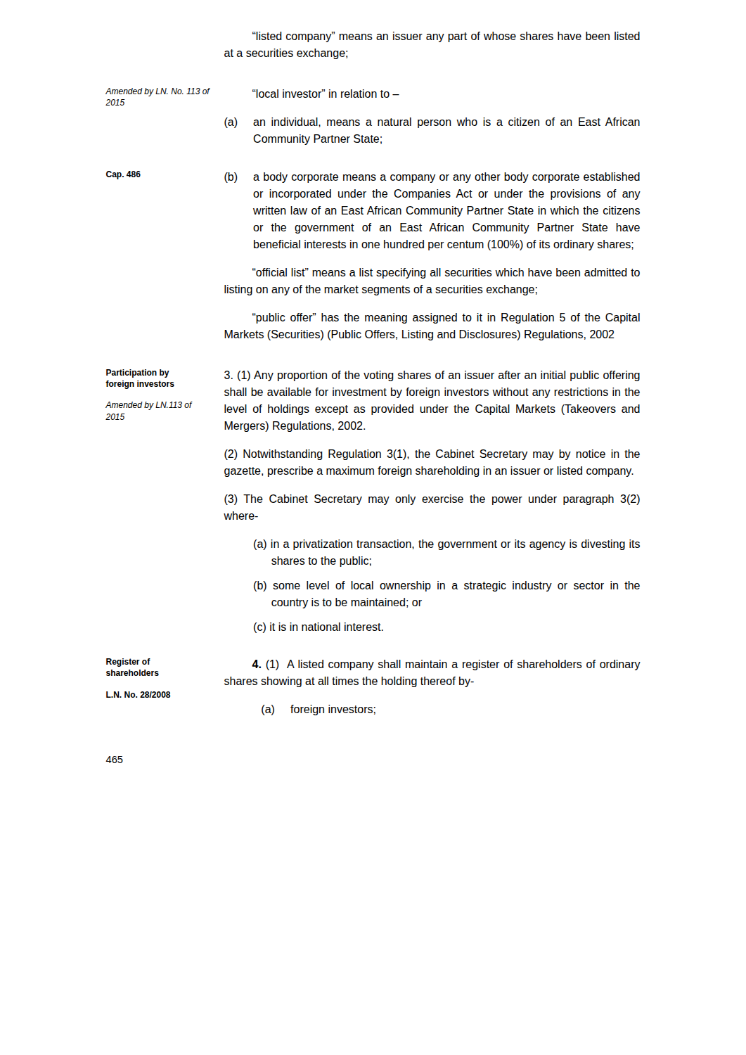“listed company” means an issuer any part of whose shares have been listed at a securities exchange;
Amended by LN. No. 113 of 2015
“local investor” in relation to –
(a)
an individual, means a natural person who is a citizen of an East African Community Partner State;
Cap. 486
(b)
a body corporate means a company or any other body corporate established or incorporated under the Companies Act or under the provisions of any written law of an East African Community Partner State in which the citizens or the government of an East African Community Partner State have beneficial interests in one hundred per centum (100%) of its ordinary shares;
“official list” means a list specifying all securities which have been admitted to listing on any of the market segments of a securities exchange;
“public offer” has the meaning assigned to it in Regulation 5 of the Capital Markets (Securities) (Public Offers, Listing and Disclosures) Regulations, 2002
Participation by foreign investors Amended by LN.113 of 2015
3. (1) Any proportion of the voting shares of an issuer after an initial public offering shall be available for investment by foreign investors without any restrictions in the level of holdings except as provided under the Capital Markets (Takeovers and Mergers) Regulations, 2002.
(2) Notwithstanding Regulation 3(1), the Cabinet Secretary may by notice in the gazette, prescribe a maximum foreign shareholding in an issuer or listed company.
(3) The Cabinet Secretary may only exercise the power under paragraph 3(2) where-
(a) in a privatization transaction, the government or its agency is divesting its shares to the public;
(b) some level of local ownership in a strategic industry or sector in the country is to be maintained; or
(c) it is in national interest.
Register of shareholders L.N. No. 28/2008
4. (1) A listed company shall maintain a register of shareholders of ordinary shares showing at all times the holding thereof by-
(a) foreign investors;
465